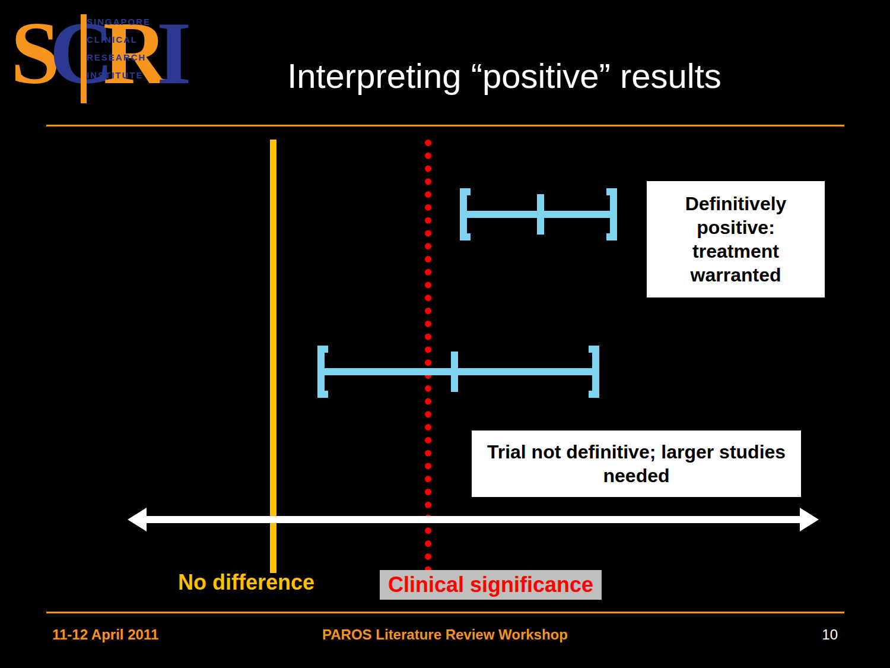SCRI
Singapore
Clinical
Research
Institute
Interpreting “positive” results
Definitively positive: treatment warranted
Trial not definitive; larger studies needed
No difference
Clinical significance
11-12 April 2011
PAROS Literature Review Workshop
10